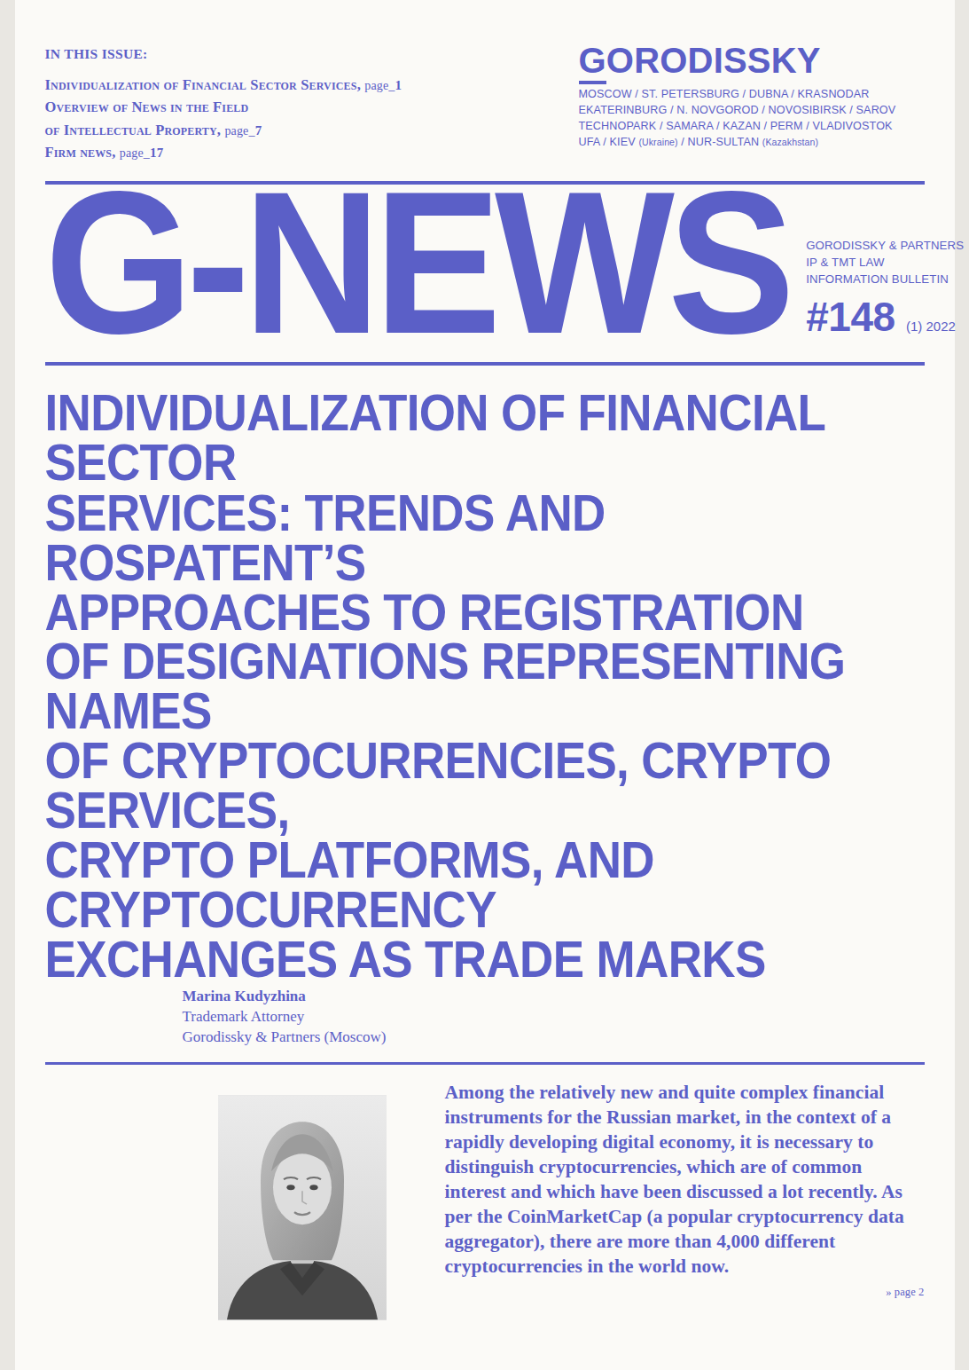In this issue:
Individualization of Financial Sector Services, page_1
Overview of News in the Field
of Intellectual Property, page_7
Firm news, page_17
GORODISSKY
MOSCOW / ST. PETERSBURG / DUBNA / KRASNODAR
EKATERINBURG / N. NOVGOROD / NOVOSIBIRSK / SAROV
TECHNOPARK / SAMARA / KAZAN / PERM / VLADIVOSTOK
UFA / KIEV (Ukraine) / NUR-SULTAN (Kazakhstan)
G‑NEWS
Gorodissky & Partners
IP & TMT Law
Information Bulletin
#148 (1) 2022
Individualization of financial sector
services: trends and Rospatent’s
approaches to registration
of designations representing names
of cryptocurrencies, crypto services,
crypto platforms, and cryptocurrency
exchanges as trade marks
Marina Kudyzhina
Trademark Attorney
Gorodissky & Partners (Moscow)
Among the relatively new and quite complex financial instruments for the Russian market, in the context of a rapidly developing digital economy, it is necessary to distinguish cryptocurrencies, which are of common interest and which have been discussed a lot recently. As per the CoinMarketCap (a popular cryptocurrency data aggregator), there are more than 4,000 different cryptocurrencies in the world now.
» page 2